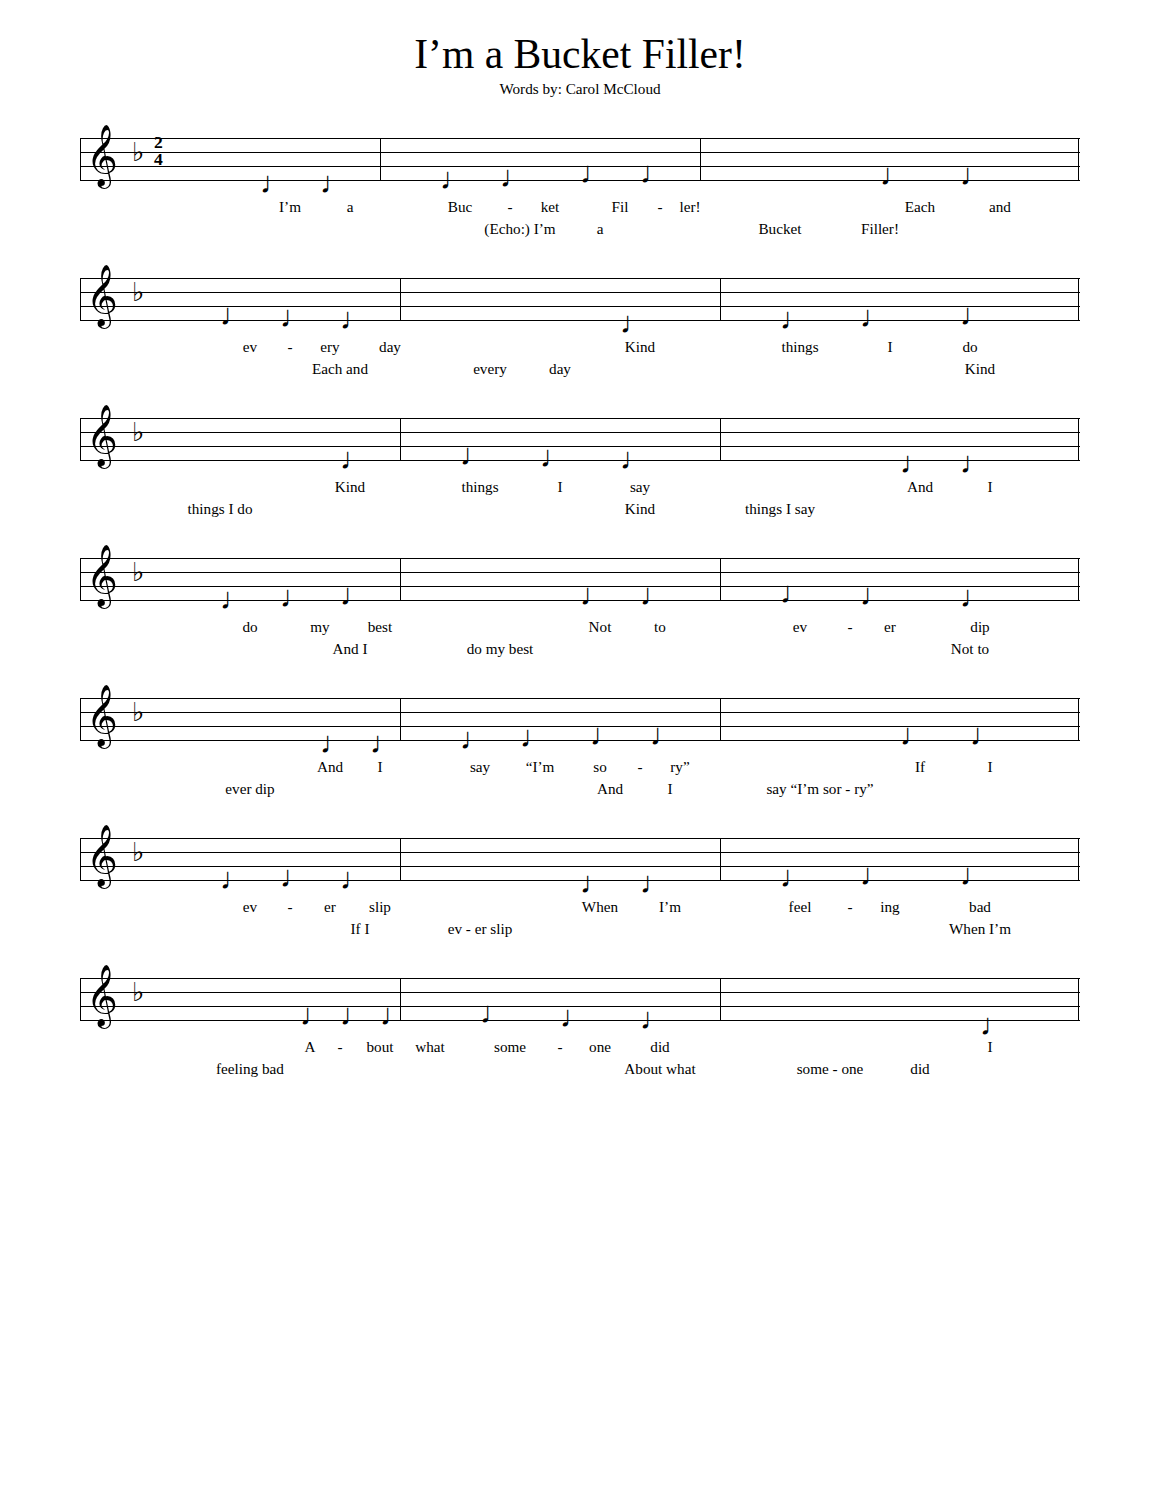I’m a Bucket Filler!
Words by: Carol McCloud
𝄞 ♭ 2
4
♩ ♩ ♩ ♩ ♩ ♩ ♩ ♩
I’m a Buc - ket Fil - ler! Each and
(Echo:) I’m a Bucket Filler!
𝄞 ♭
♩ ♩ ♩ ♩ ♩ ♩ ♩
ev - ery day Kind things I do
Each and every day Kind
𝄞 ♭
♩ ♩ ♩ ♩ ♩ ♩
Kind things I say And I
things I do Kind things I say
𝄞 ♭
♩ ♩ ♩ ♩ ♩ ♩ ♩ ♩
do my best Not to ev - er dip
And I do my best Not to
𝄞 ♭
♩ ♩ ♩ ♩ ♩ ♩ ♩ ♩
And I say “I’m so - ry” If I
ever dip And I say “I’m sor - ry”
𝄞 ♭
♩ ♩ ♩ ♩ ♩ ♩ ♩ ♩
ev - er slip When I’m feel - ing bad
If I ev - er slip When I’m
𝄞 ♭
♩ ♩ ♩ ♩ ♩ ♩ ♩
A - bout what some - one did I
feeling bad About what some - one did